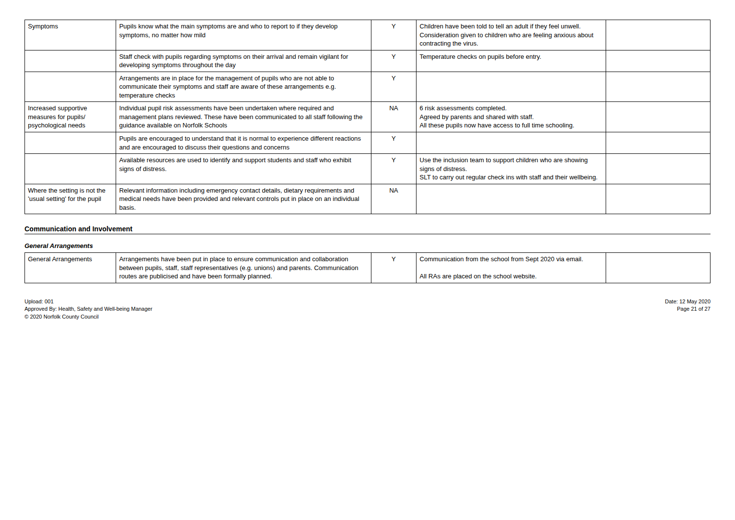| Symptoms | Pupils know what the main symptoms are and who to report to if they develop symptoms, no matter how mild | Y | Children have been told to tell an adult if they feel unwell. Consideration given to children who are feeling anxious about contracting the virus. | |
| | Staff check with pupils regarding symptoms on their arrival and remain vigilant for developing symptoms throughout the day | Y | Temperature checks on pupils before entry. | |
| | Arrangements are in place for the management of pupils who are not able to communicate their symptoms and staff are aware of these arrangements e.g. temperature checks | Y | | |
| Increased supportive measures for pupils/ psychological needs | Individual pupil risk assessments have been undertaken where required and management plans reviewed. These have been communicated to all staff following the guidance available on Norfolk Schools | NA | 6 risk assessments completed. Agreed by parents and shared with staff. All these pupils now have access to full time schooling. | |
| | Pupils are encouraged to understand that it is normal to experience different reactions and are encouraged to discuss their questions and concerns | Y | | |
| | Available resources are used to identify and support students and staff who exhibit signs of distress. | Y | Use the inclusion team to support children who are showing signs of distress. SLT to carry out regular check ins with staff and their wellbeing. | |
| Where the setting is not the 'usual setting' for the pupil | Relevant information including emergency contact details, dietary requirements and medical needs have been provided and relevant controls put in place on an individual basis. | NA | | |
Communication and Involvement
General Arrangements
| General Arrangements | Arrangements have been put in place to ensure communication and collaboration between pupils, staff, staff representatives (e.g. unions) and parents. Communication routes are publicised and have been formally planned. | Y | Communication from the school from Sept 2020 via email. All RAs are placed on the school website. | |
Upload: 001
Approved By: Health, Safety and Well-being Manager
© 2020 Norfolk County Council
Date: 12 May 2020
Page 21 of 27